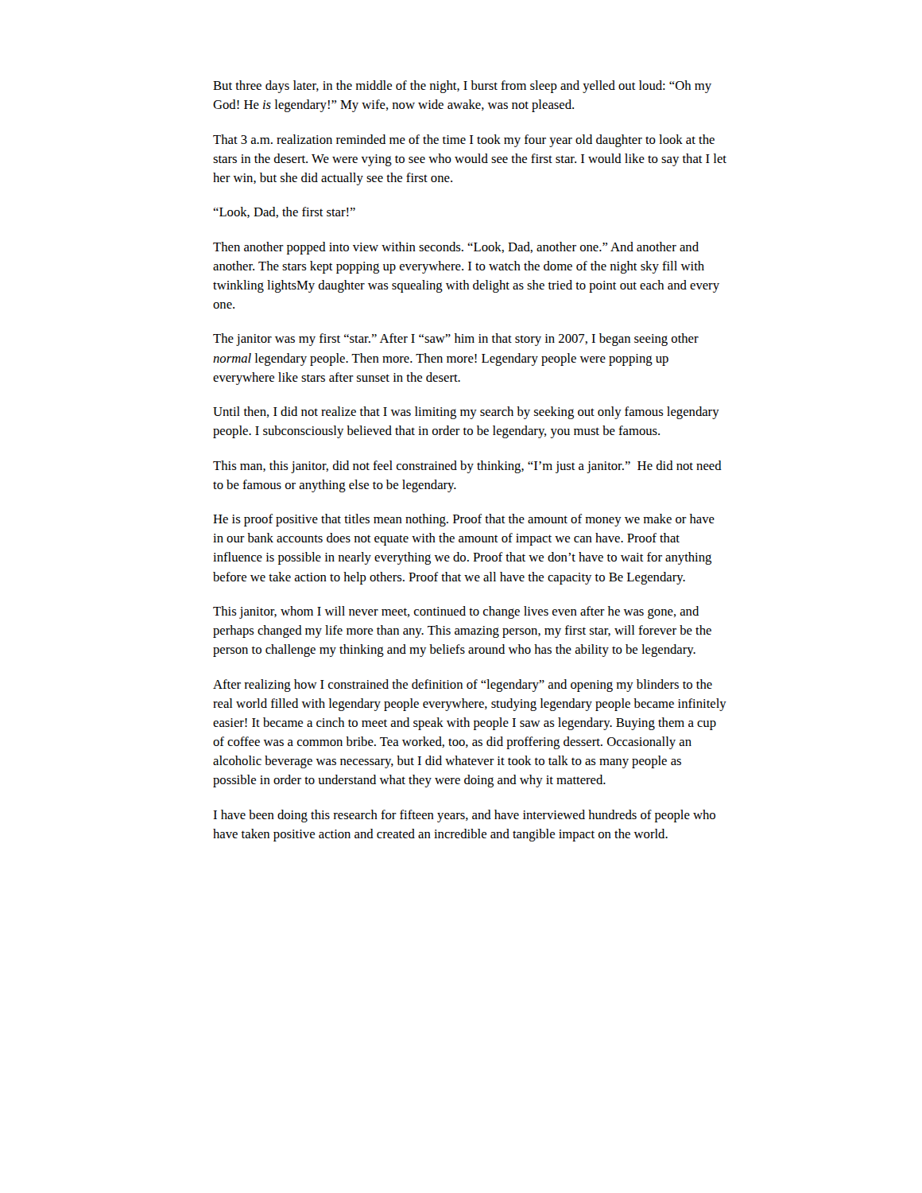But three days later, in the middle of the night, I burst from sleep and yelled out loud: “Oh my God! He is legendary!” My wife, now wide awake, was not pleased.
That 3 a.m. realization reminded me of the time I took my four year old daughter to look at the stars in the desert. We were vying to see who would see the first star. I would like to say that I let her win, but she did actually see the first one.
“Look, Dad, the first star!”
Then another popped into view within seconds. “Look, Dad, another one.” And another and another. The stars kept popping up everywhere. I to watch the dome of the night sky fill with twinkling lightsMy daughter was squealing with delight as she tried to point out each and every one.
The janitor was my first “star.” After I “saw” him in that story in 2007, I began seeing other normal legendary people. Then more. Then more! Legendary people were popping up everywhere like stars after sunset in the desert.
Until then, I did not realize that I was limiting my search by seeking out only famous legendary people. I subconsciously believed that in order to be legendary, you must be famous.
This man, this janitor, did not feel constrained by thinking, “I’m just a janitor.” He did not need to be famous or anything else to be legendary.
He is proof positive that titles mean nothing. Proof that the amount of money we make or have in our bank accounts does not equate with the amount of impact we can have. Proof that influence is possible in nearly everything we do. Proof that we don’t have to wait for anything before we take action to help others. Proof that we all have the capacity to Be Legendary.
This janitor, whom I will never meet, continued to change lives even after he was gone, and perhaps changed my life more than any. This amazing person, my first star, will forever be the person to challenge my thinking and my beliefs around who has the ability to be legendary.
After realizing how I constrained the definition of “legendary” and opening my blinders to the real world filled with legendary people everywhere, studying legendary people became infinitely easier! It became a cinch to meet and speak with people I saw as legendary. Buying them a cup of coffee was a common bribe. Tea worked, too, as did proffering dessert. Occasionally an alcoholic beverage was necessary, but I did whatever it took to talk to as many people as possible in order to understand what they were doing and why it mattered.
I have been doing this research for fifteen years, and have interviewed hundreds of people who have taken positive action and created an incredible and tangible impact on the world.